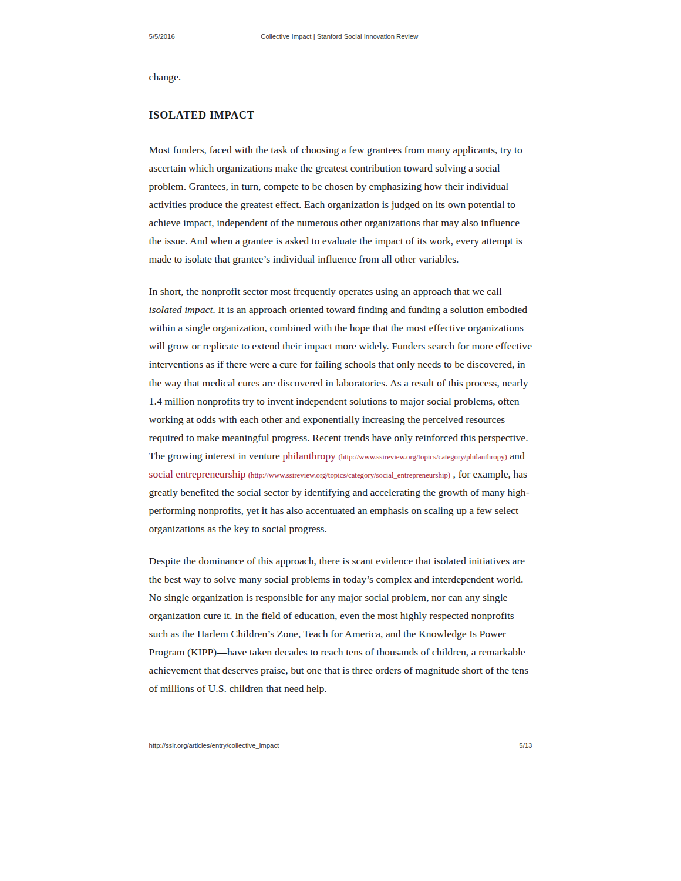5/5/2016 Collective Impact | Stanford Social Innovation Review
change.
ISOLATED IMPACT
Most funders, faced with the task of choosing a few grantees from many applicants, try to ascertain which organizations make the greatest contribution toward solving a social problem. Grantees, in turn, compete to be chosen by emphasizing how their individual activities produce the greatest effect. Each organization is judged on its own potential to achieve impact, independent of the numerous other organizations that may also influence the issue. And when a grantee is asked to evaluate the impact of its work, every attempt is made to isolate that grantee’s individual influence from all other variables.
In short, the nonprofit sector most frequently operates using an approach that we call isolated impact. It is an approach oriented toward finding and funding a solution embodied within a single organization, combined with the hope that the most effective organizations will grow or replicate to extend their impact more widely. Funders search for more effective interventions as if there were a cure for failing schools that only needs to be discovered, in the way that medical cures are discovered in laboratories. As a result of this process, nearly 1.4 million nonprofits try to invent independent solutions to major social problems, often working at odds with each other and exponentially increasing the perceived resources required to make meaningful progress. Recent trends have only reinforced this perspective. The growing interest in venture philanthropy (http://www.ssireview.org/topics/category/philanthropy) and social entrepreneurship (http://www.ssireview.org/topics/category/social_entrepreneurship) , for example, has greatly benefited the social sector by identifying and accelerating the growth of many high-performing nonprofits, yet it has also accentuated an emphasis on scaling up a few select organizations as the key to social progress.
Despite the dominance of this approach, there is scant evidence that isolated initiatives are the best way to solve many social problems in today’s complex and interdependent world. No single organization is responsible for any major social problem, nor can any single organization cure it. In the field of education, even the most highly respected nonprofits—such as the Harlem Children’s Zone, Teach for America, and the Knowledge Is Power Program (KIPP)—have taken decades to reach tens of thousands of children, a remarkable achievement that deserves praise, but one that is three orders of magnitude short of the tens of millions of U.S. children that need help.
http://ssir.org/articles/entry/collective_impact 5/13